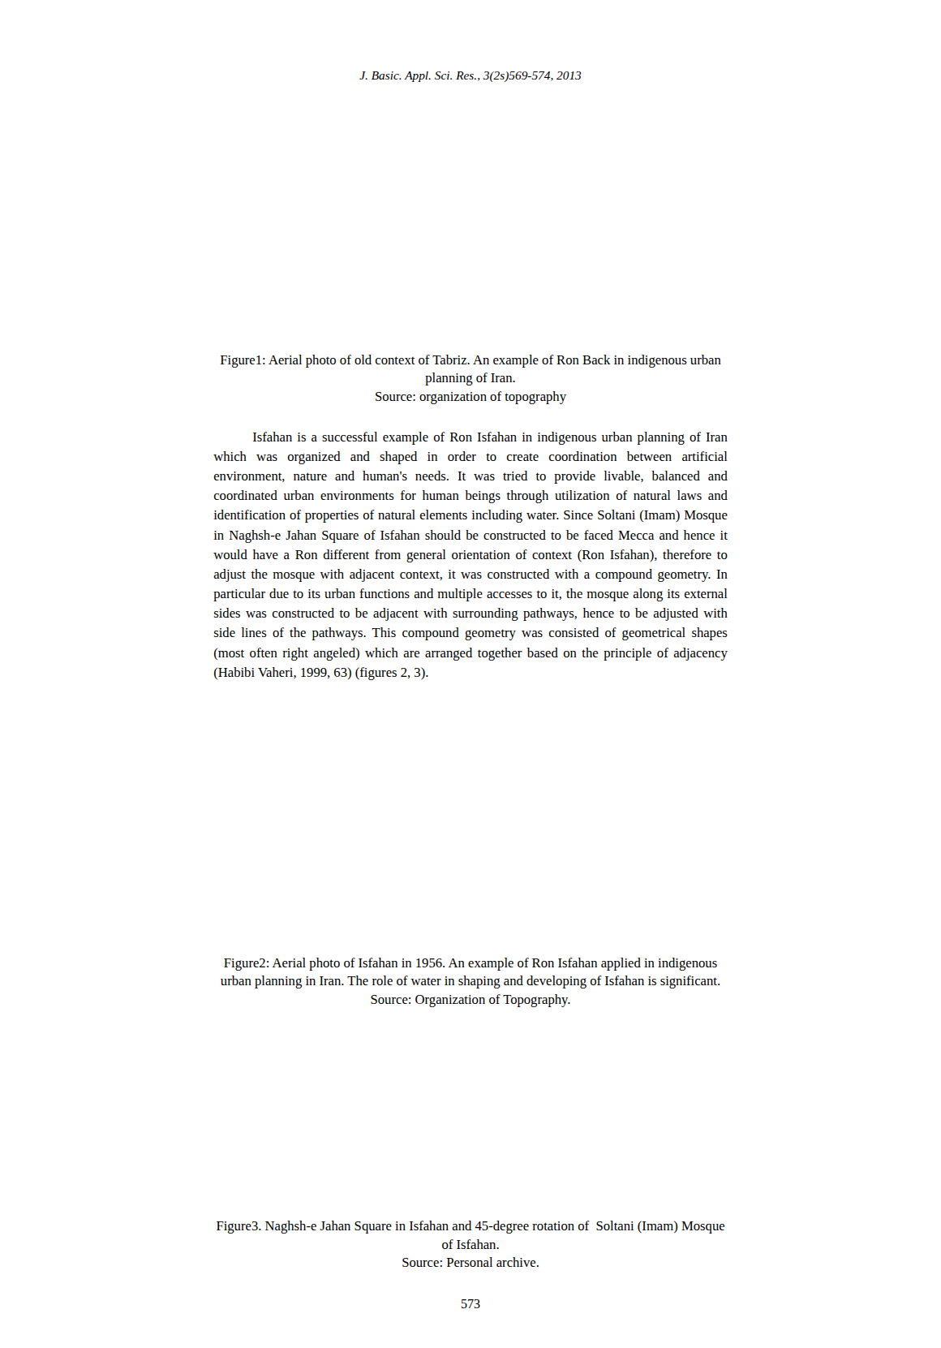J. Basic. Appl. Sci. Res., 3(2s)569-574, 2013
Figure1: Aerial photo of old context of Tabriz. An example of Ron Back in indigenous urban planning of Iran.
Source: organization of topography
Isfahan is a successful example of Ron Isfahan in indigenous urban planning of Iran which was organized and shaped in order to create coordination between artificial environment, nature and human's needs. It was tried to provide livable, balanced and coordinated urban environments for human beings through utilization of natural laws and identification of properties of natural elements including water. Since Soltani (Imam) Mosque in Naghsh-e Jahan Square of Isfahan should be constructed to be faced Mecca and hence it would have a Ron different from general orientation of context (Ron Isfahan), therefore to adjust the mosque with adjacent context, it was constructed with a compound geometry. In particular due to its urban functions and multiple accesses to it, the mosque along its external sides was constructed to be adjacent with surrounding pathways, hence to be adjusted with side lines of the pathways. This compound geometry was consisted of geometrical shapes (most often right angeled) which are arranged together based on the principle of adjacency (Habibi Vaheri, 1999, 63) (figures 2, 3).
Figure2: Aerial photo of Isfahan in 1956. An example of Ron Isfahan applied in indigenous urban planning in Iran. The role of water in shaping and developing of Isfahan is significant. Source: Organization of Topography.
Figure3. Naghsh-e Jahan Square in Isfahan and 45-degree rotation of Soltani (Imam) Mosque of Isfahan.
Source: Personal archive.
573